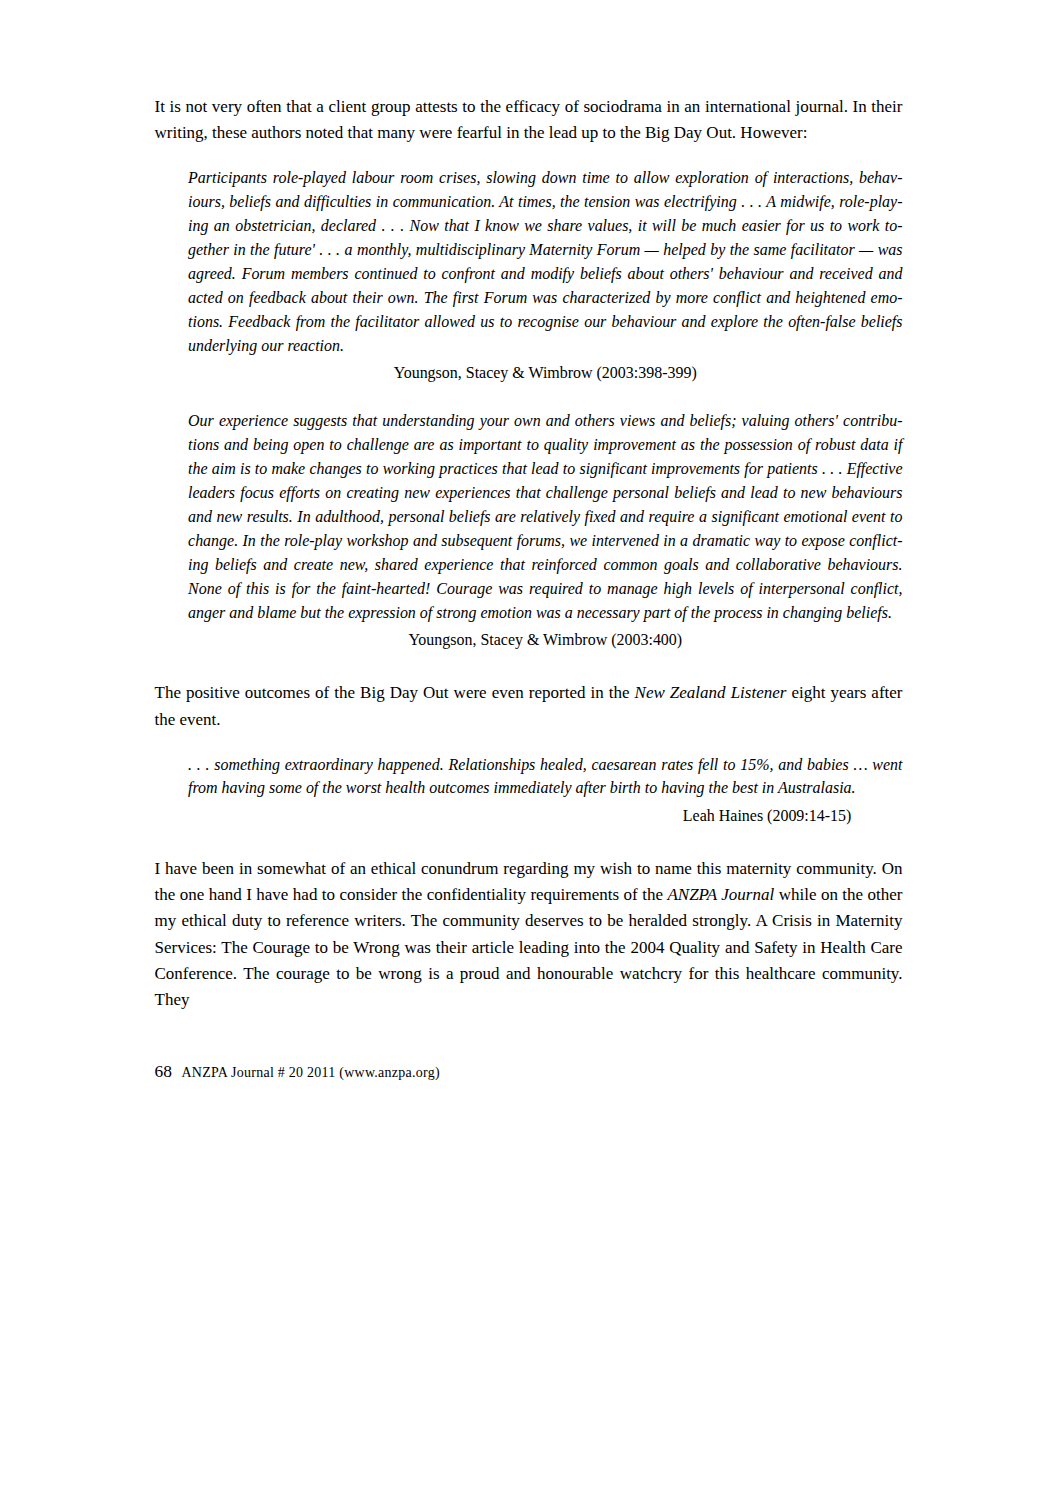It is not very often that a client group attests to the efficacy of sociodrama in an international journal. In their writing, these authors noted that many were fearful in the lead up to the Big Day Out. However:
Participants role-played labour room crises, slowing down time to allow exploration of interactions, behaviours, beliefs and difficulties in communication. At times, the tension was electrifying . . . A midwife, role-playing an obstetrician, declared . . . Now that I know we share values, it will be much easier for us to work together in the future' . . . a monthly, multidisciplinary Maternity Forum — helped by the same facilitator — was agreed. Forum members continued to confront and modify beliefs about others' behaviour and received and acted on feedback about their own. The first Forum was characterized by more conflict and heightened emotions. Feedback from the facilitator allowed us to recognise our behaviour and explore the often-false beliefs underlying our reaction.
Youngson, Stacey & Wimbrow (2003:398-399)
Our experience suggests that understanding your own and others views and beliefs; valuing others' contributions and being open to challenge are as important to quality improvement as the possession of robust data if the aim is to make changes to working practices that lead to significant improvements for patients . . . Effective leaders focus efforts on creating new experiences that challenge personal beliefs and lead to new behaviours and new results. In adulthood, personal beliefs are relatively fixed and require a significant emotional event to change. In the role-play workshop and subsequent forums, we intervened in a dramatic way to expose conflicting beliefs and create new, shared experience that reinforced common goals and collaborative behaviours. None of this is for the faint-hearted! Courage was required to manage high levels of interpersonal conflict, anger and blame but the expression of strong emotion was a necessary part of the process in changing beliefs.
Youngson, Stacey & Wimbrow (2003:400)
The positive outcomes of the Big Day Out were even reported in the New Zealand Listener eight years after the event.
. . . something extraordinary happened. Relationships healed, caesarean rates fell to 15%, and babies … went from having some of the worst health outcomes immediately after birth to having the best in Australasia.
Leah Haines (2009:14-15)
I have been in somewhat of an ethical conundrum regarding my wish to name this maternity community. On the one hand I have had to consider the confidentiality requirements of the ANZPA Journal while on the other my ethical duty to reference writers. The community deserves to be heralded strongly. A Crisis in Maternity Services: The Courage to be Wrong was their article leading into the 2004 Quality and Safety in Health Care Conference. The courage to be wrong is a proud and honourable watchcry for this healthcare community. They
68 ANZPA Journal # 20 2011 (www.anzpa.org)